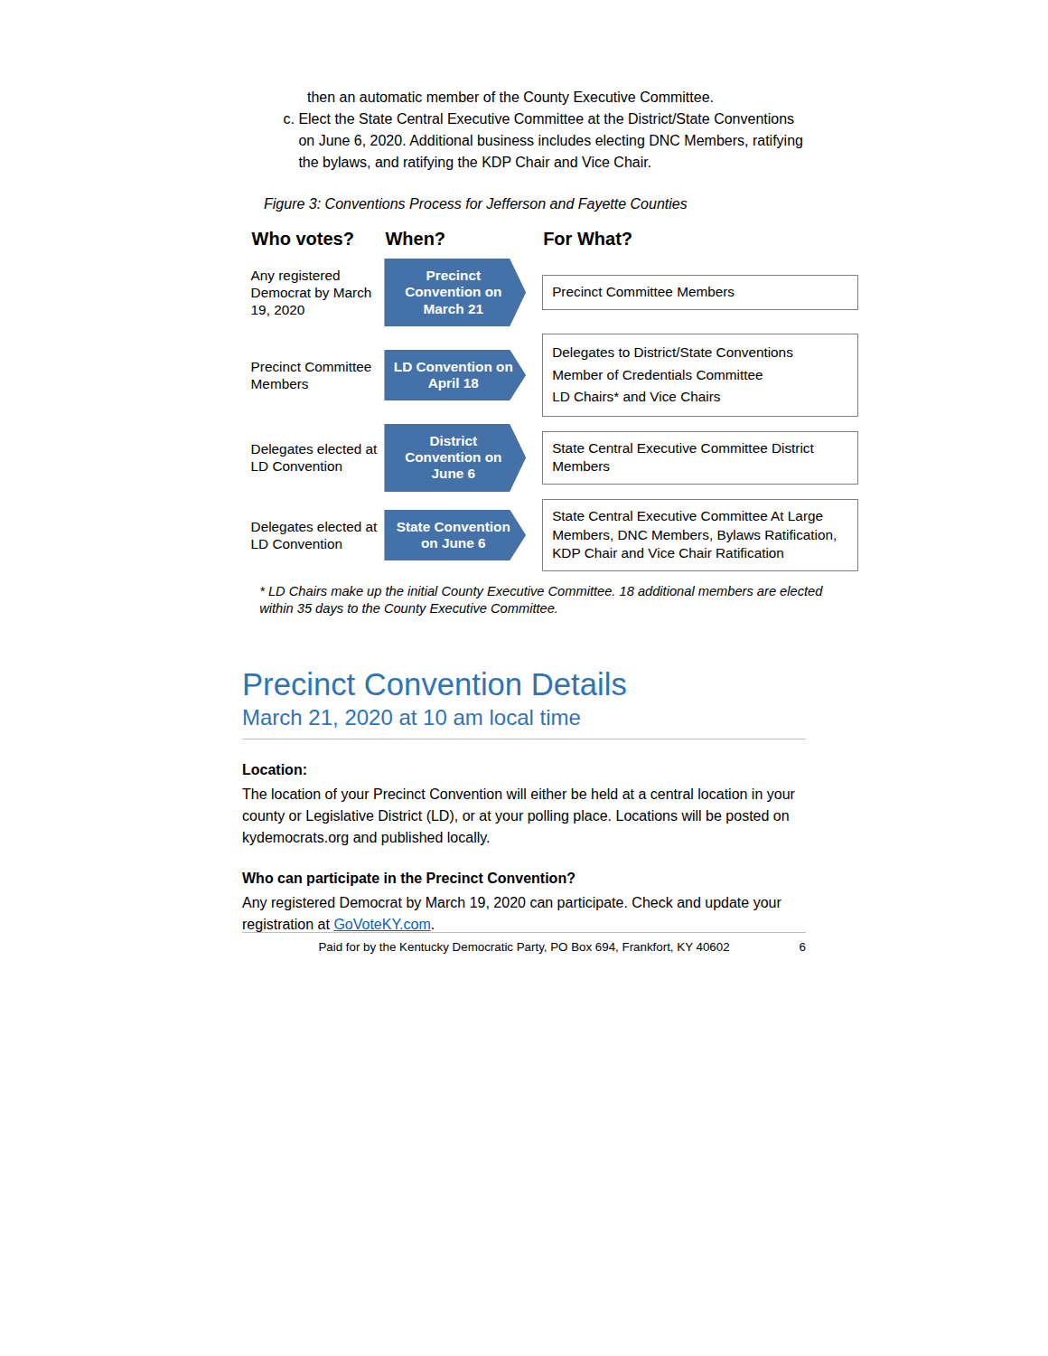then an automatic member of the County Executive Committee.
Elect the State Central Executive Committee at the District/State Conventions on June 6, 2020. Additional business includes electing DNC Members, ratifying the bylaws, and ratifying the KDP Chair and Vice Chair.
Figure 3: Conventions Process for Jefferson and Fayette Counties
| Who votes? | When? | For What? |
| --- | --- | --- |
| Any registered Democrat by March 19, 2020 | Precinct Convention on March 21 | Precinct Committee Members |
| Precinct Committee Members | LD Convention on April 18 | Delegates to District/State Conventions Member of Credentials Committee LD Chairs* and Vice Chairs |
| Delegates elected at LD Convention | District Convention on June 6 | State Central Executive Committee District Members |
| Delegates elected at LD Convention | State Convention on June 6 | State Central Executive Committee At Large Members, DNC Members, Bylaws Ratification, KDP Chair and Vice Chair Ratification |
* LD Chairs make up the initial County Executive Committee. 18 additional members are elected within 35 days to the County Executive Committee.
Precinct Convention Details
March 21, 2020 at 10 am local time
Location:
The location of your Precinct Convention will either be held at a central location in your county or Legislative District (LD), or at your polling place. Locations will be posted on kydemocrats.org and published locally.
Who can participate in the Precinct Convention?
Any registered Democrat by March 19, 2020 can participate. Check and update your registration at GoVoteKY.com.
Paid for by the Kentucky Democratic Party, PO Box 694, Frankfort, KY 40602 6